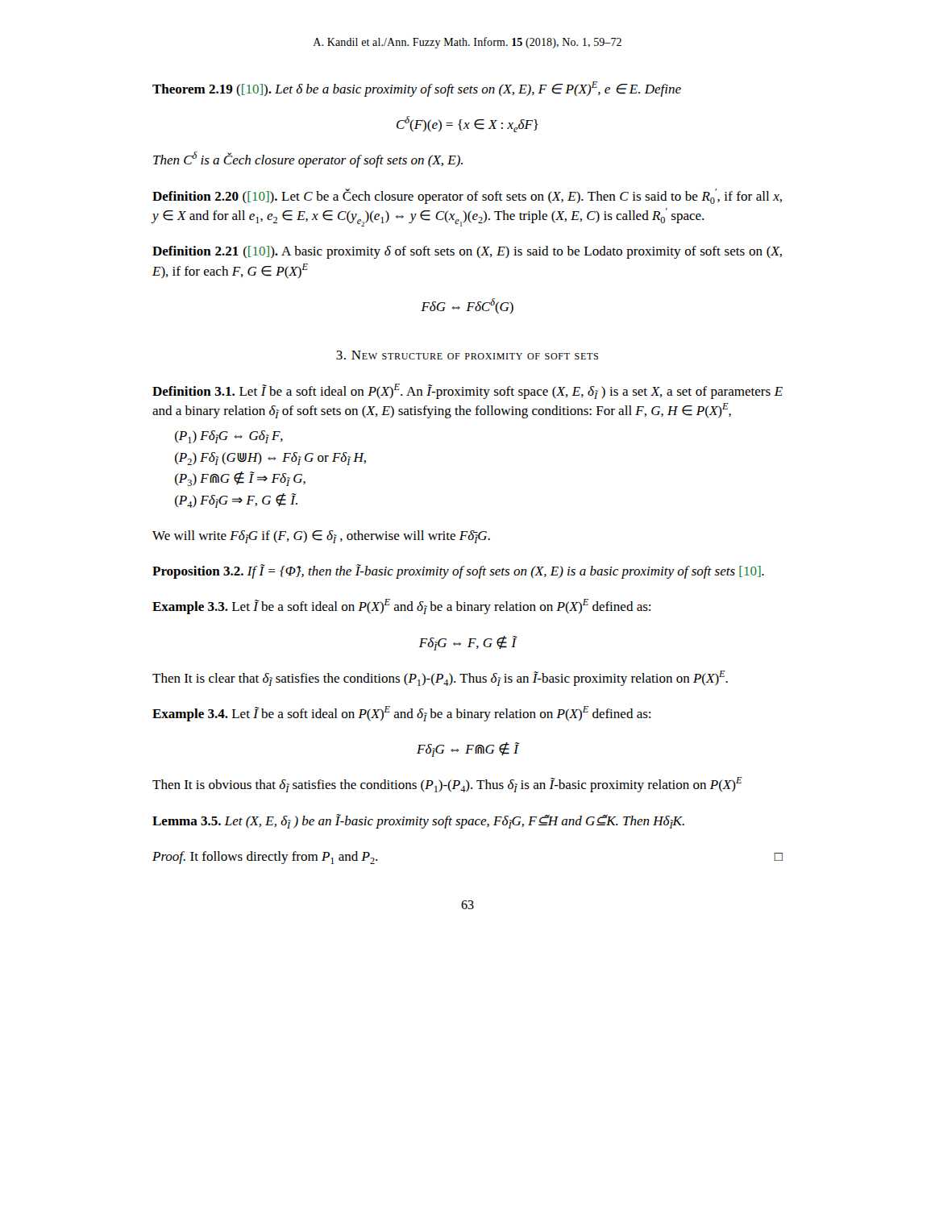A. Kandil et al./Ann. Fuzzy Math. Inform. 15 (2018), No. 1, 59–72
Theorem 2.19 ([10]). Let δ be a basic proximity of soft sets on (X, E), F ∈ P(X)E, e ∈ E. Define
Cδ(F)(e) = {x ∈ X : xeδF}
Then Cδ is a Čech closure operator of soft sets on (X, E).
Definition 2.20 ([10]). Let C be a Čech closure operator of soft sets on (X, E). Then C is said to be R0′, if for all x, y ∈ X and for all e1, e2 ∈ E, x ∈ C(ye2)(e1) ⇔ y ∈ C(xe1)(e2). The triple (X, E, C) is called R0′ space.
Definition 2.21 ([10]). A basic proximity δ of soft sets on (X, E) is said to be Lodato proximity of soft sets on (X, E), if for each F, G ∈ P(X)E
FδG ⇔ FδCδ(G)
3. New structure of proximity of soft sets
Definition 3.1. Let Ĩ be a soft ideal on P(X)E. An Ĩ-proximity soft space (X, E, δĨ ) is a set X, a set of parameters E and a binary relation δĨ of soft sets on (X, E) satisfying the following conditions: For all F, G, H ∈ P(X)E,
(P1) FδĨG ⇔ GδĨ F,
(P2) FδĨ (G⋓H) ⇔ FδĨ G or FδĨ H,
(P3) F⋒G ∉ Ĩ ⇒ FδĨ G,
(P4) FδĨG ⇒ F, G ∉ Ĩ.
We will write FδĨG if (F, G) ∈ δĨ , otherwise will write Fδ̄ĨG.
Proposition 3.2. If Ĩ = {Φ̃}, then the Ĩ-basic proximity of soft sets on (X, E) is a basic proximity of soft sets [10].
Example 3.3. Let Ĩ be a soft ideal on P(X)E and δĨ be a binary relation on P(X)E defined as:
FδĨG ⇔ F, G ∉ Ĩ
Then It is clear that δĨ satisfies the conditions (P1)-(P4). Thus δĨ is an Ĩ-basic proximity relation on P(X)E.
Example 3.4. Let Ĩ be a soft ideal on P(X)E and δĨ be a binary relation on P(X)E defined as:
FδĨG ⇔ F⋒G ∉ Ĩ
Then It is obvious that δĨ satisfies the conditions (P1)-(P4). Thus δĨ is an Ĩ-basic proximity relation on P(X)E
Lemma 3.5. Let (X, E, δĨ ) be an Ĩ-basic proximity soft space, FδĨG, F⊆̃H and G⊆̃K. Then HδĨK.
Proof. It follows directly from P1 and P2. □
63